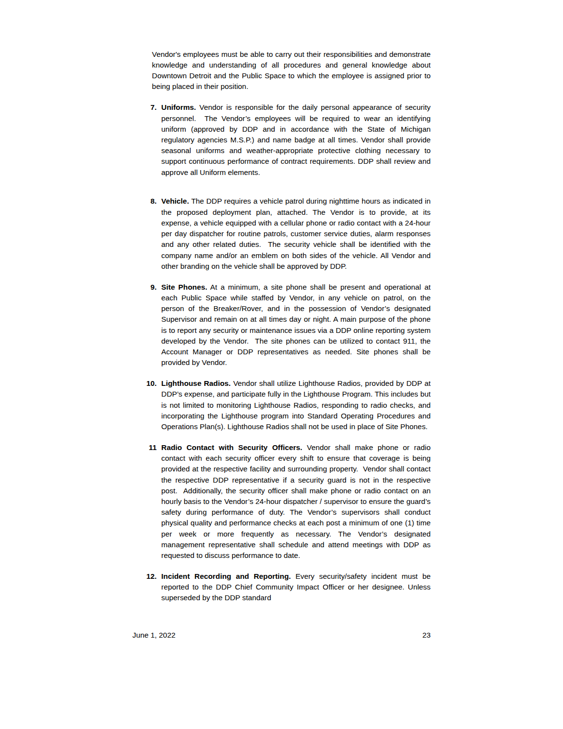Vendor's employees must be able to carry out their responsibilities and demonstrate knowledge and understanding of all procedures and general knowledge about Downtown Detroit and the Public Space to which the employee is assigned prior to being placed in their position.
7. Uniforms. Vendor is responsible for the daily personal appearance of security personnel. The Vendor’s employees will be required to wear an identifying uniform (approved by DDP and in accordance with the State of Michigan regulatory agencies M.S.P.) and name badge at all times. Vendor shall provide seasonal uniforms and weather-appropriate protective clothing necessary to support continuous performance of contract requirements. DDP shall review and approve all Uniform elements.
8. Vehicle. The DDP requires a vehicle patrol during nighttime hours as indicated in the proposed deployment plan, attached. The Vendor is to provide, at its expense, a vehicle equipped with a cellular phone or radio contact with a 24-hour per day dispatcher for routine patrols, customer service duties, alarm responses and any other related duties. The security vehicle shall be identified with the company name and/or an emblem on both sides of the vehicle. All Vendor and other branding on the vehicle shall be approved by DDP.
9. Site Phones. At a minimum, a site phone shall be present and operational at each Public Space while staffed by Vendor, in any vehicle on patrol, on the person of the Breaker/Rover, and in the possession of Vendor’s designated Supervisor and remain on at all times day or night. A main purpose of the phone is to report any security or maintenance issues via a DDP online reporting system developed by the Vendor. The site phones can be utilized to contact 911, the Account Manager or DDP representatives as needed. Site phones shall be provided by Vendor.
10. Lighthouse Radios. Vendor shall utilize Lighthouse Radios, provided by DDP at DDP’s expense, and participate fully in the Lighthouse Program. This includes but is not limited to monitoring Lighthouse Radios, responding to radio checks, and incorporating the Lighthouse program into Standard Operating Procedures and Operations Plan(s). Lighthouse Radios shall not be used in place of Site Phones.
11 Radio Contact with Security Officers. Vendor shall make phone or radio contact with each security officer every shift to ensure that coverage is being provided at the respective facility and surrounding property. Vendor shall contact the respective DDP representative if a security guard is not in the respective post. Additionally, the security officer shall make phone or radio contact on an hourly basis to the Vendor’s 24-hour dispatcher / supervisor to ensure the guard’s safety during performance of duty. The Vendor’s supervisors shall conduct physical quality and performance checks at each post a minimum of one (1) time per week or more frequently as necessary. The Vendor’s designated management representative shall schedule and attend meetings with DDP as requested to discuss performance to date.
12. Incident Recording and Reporting. Every security/safety incident must be reported to the DDP Chief Community Impact Officer or her designee. Unless superseded by the DDP standard
June 1, 2022 23